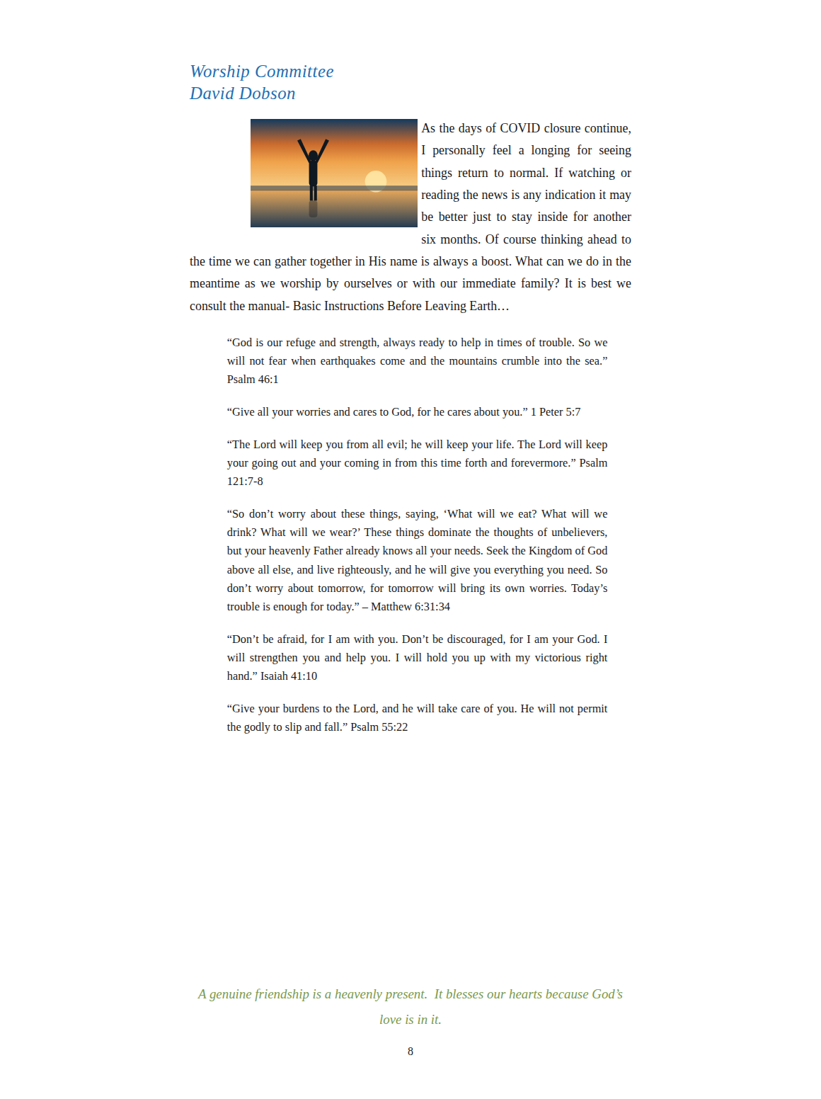Worship Committee
David Dobson
As the days of COVID closure continue, I personally feel a longing for seeing things return to normal. If watching or reading the news is any indication it may be better just to stay inside for another six months. Of course thinking ahead to the time we can gather together in His name is always a boost. What can we do in the meantime as we worship by ourselves or with our immediate family? It is best we consult the manual- Basic Instructions Before Leaving Earth…
“God is our refuge and strength, always ready to help in times of trouble. So we will not fear when earthquakes come and the mountains crumble into the sea.” Psalm 46:1
“Give all your worries and cares to God, for he cares about you.” 1 Peter 5:7
“The Lord will keep you from all evil; he will keep your life. The Lord will keep your going out and your coming in from this time forth and forevermore.” Psalm 121:7-8
“So don’t worry about these things, saying, ‘What will we eat? What will we drink? What will we wear?’ These things dominate the thoughts of unbelievers, but your heavenly Father already knows all your needs. Seek the Kingdom of God above all else, and live righteously, and he will give you everything you need. So don’t worry about tomorrow, for tomorrow will bring its own worries. Today’s trouble is enough for today.” – Matthew 6:31:34
“Don’t be afraid, for I am with you. Don’t be discouraged, for I am your God. I will strengthen you and help you. I will hold you up with my victorious right hand.” Isaiah 41:10
“Give your burdens to the Lord, and he will take care of you. He will not permit the godly to slip and fall.” Psalm 55:22
A genuine friendship is a heavenly present. It blesses our hearts because God’s love is in it.
8